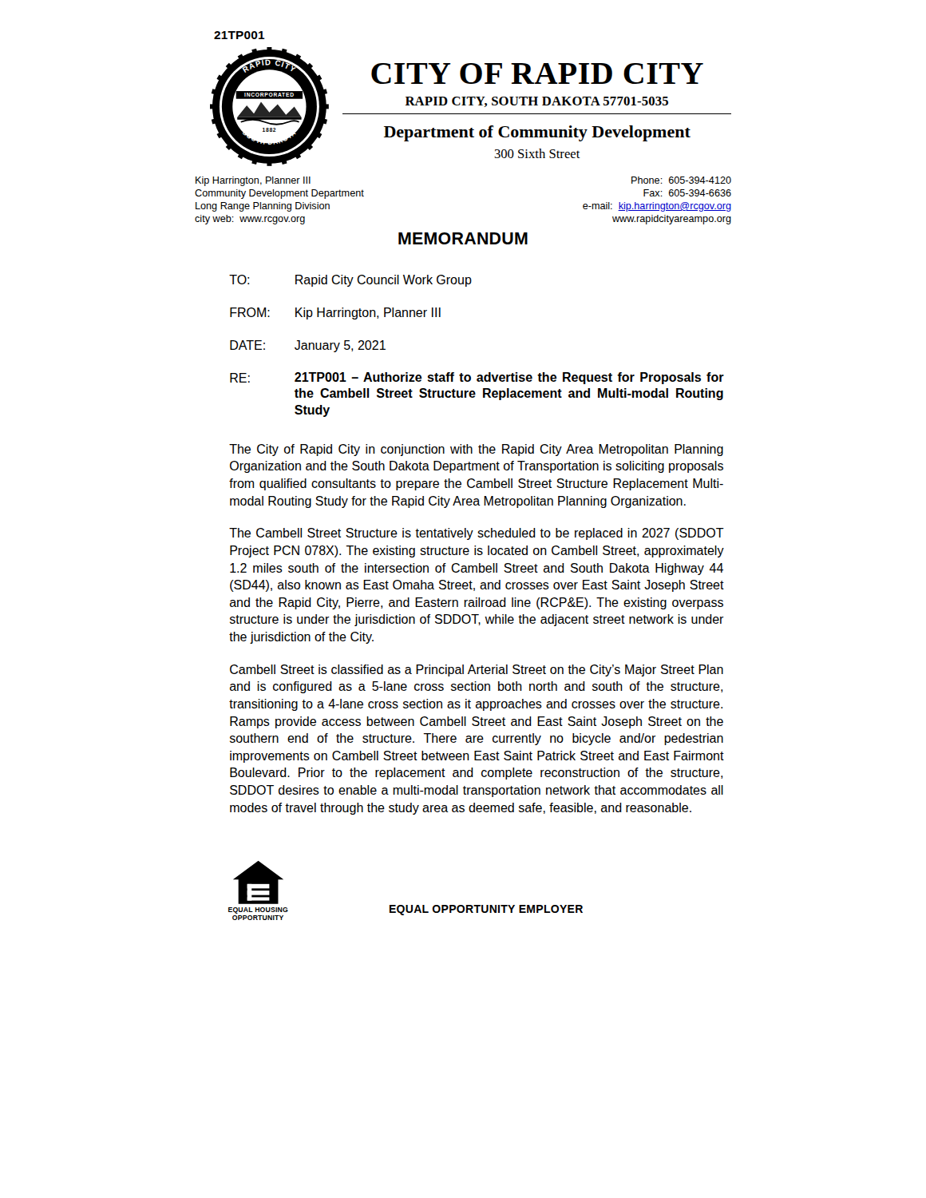21TP001
RAPID CITY SOUTH DAKOTA INCORPORATED 1882
CITY OF RAPID CITY
RAPID CITY, SOUTH DAKOTA 57701-5035
Department of Community Development
300 Sixth Street
| Kip Harrington, Planner III | Phone: 605-394-4120 |
| Community Development Department | Fax: 605-394-6636 |
| Long Range Planning Division | e-mail: kip.harrington@rcgov.org |
| city web: www.rcgov.org | www.rapidcityareampo.org |
MEMORANDUM
TO:
Rapid City Council Work Group
FROM:
Kip Harrington, Planner III
DATE:
January 5, 2021
RE:
21TP001 – Authorize staff to advertise the Request for Proposals for the Cambell Street Structure Replacement and Multi-modal Routing Study
The City of Rapid City in conjunction with the Rapid City Area Metropolitan Planning Organization and the South Dakota Department of Transportation is soliciting proposals from qualified consultants to prepare the Cambell Street Structure Replacement Multi-modal Routing Study for the Rapid City Area Metropolitan Planning Organization.
The Cambell Street Structure is tentatively scheduled to be replaced in 2027 (SDDOT Project PCN 078X). The existing structure is located on Cambell Street, approximately 1.2 miles south of the intersection of Cambell Street and South Dakota Highway 44 (SD44), also known as East Omaha Street, and crosses over East Saint Joseph Street and the Rapid City, Pierre, and Eastern railroad line (RCP&E). The existing overpass structure is under the jurisdiction of SDDOT, while the adjacent street network is under the jurisdiction of the City.
Cambell Street is classified as a Principal Arterial Street on the City’s Major Street Plan and is configured as a 5-lane cross section both north and south of the structure, transitioning to a 4-lane cross section as it approaches and crosses over the structure. Ramps provide access between Cambell Street and East Saint Joseph Street on the southern end of the structure. There are currently no bicycle and/or pedestrian improvements on Cambell Street between East Saint Patrick Street and East Fairmont Boulevard. Prior to the replacement and complete reconstruction of the structure, SDDOT desires to enable a multi-modal transportation network that accommodates all modes of travel through the study area as deemed safe, feasible, and reasonable.
EQUAL HOUSING
OPPORTUNITY
EQUAL OPPORTUNITY EMPLOYER